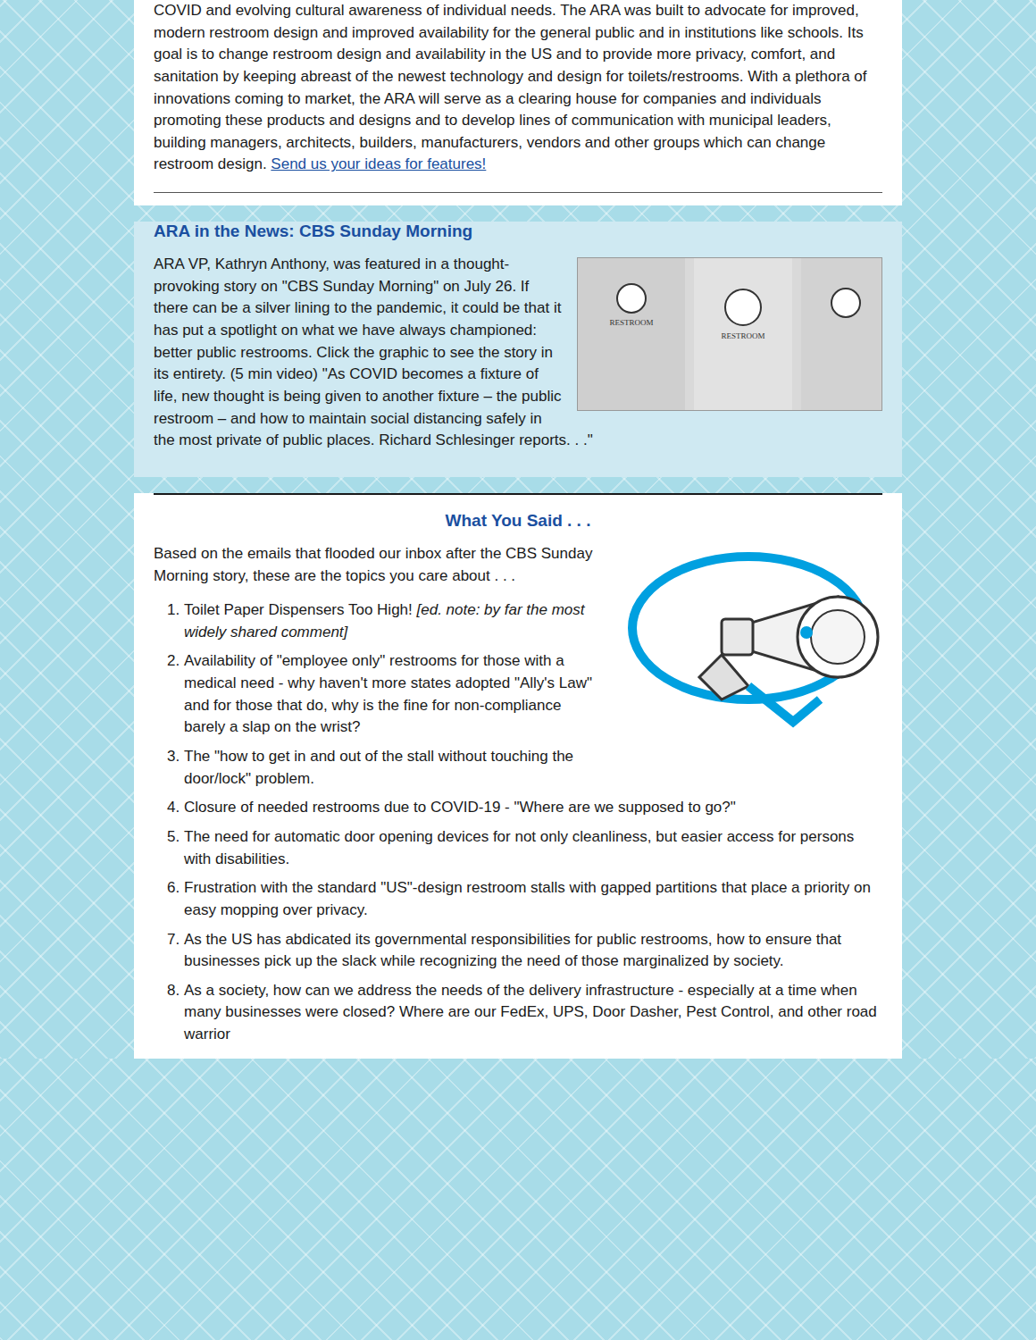COVID and evolving cultural awareness of individual needs. The ARA was built to advocate for improved, modern restroom design and improved availability for the general public and in institutions like schools. Its goal is to change restroom design and availability in the US and to provide more privacy, comfort, and sanitation by keeping abreast of the newest technology and design for toilets/restrooms. With a plethora of innovations coming to market, the ARA will serve as a clearing house for companies and individuals promoting these products and designs and to develop lines of communication with municipal leaders, building managers, architects, builders, manufacturers, vendors and other groups which can change restroom design. Send us your ideas for features!
ARA in the News: CBS Sunday Morning
ARA VP, Kathryn Anthony, was featured in a thought-provoking story on "CBS Sunday Morning" on July 26. If there can be a silver lining to the pandemic, it could be that it has put a spotlight on what we have always championed: better public restrooms. Click the graphic to see the story in its entirety. (5 min video) "As COVID becomes a fixture of life, new thought is being given to another fixture – the public restroom – and how to maintain social distancing safely in the most private of public places. Richard Schlesinger reports. . ."
What You Said . . .
Based on the emails that flooded our inbox after the CBS Sunday Morning story, these are the topics you care about . . .
Toilet Paper Dispensers Too High! [ed. note: by far the most widely shared comment]
Availability of "employee only" restrooms for those with a medical need - why haven't more states adopted "Ally's Law" and for those that do, why is the fine for non-compliance barely a slap on the wrist?
The "how to get in and out of the stall without touching the door/lock" problem.
Closure of needed restrooms due to COVID-19 - "Where are we supposed to go?"
The need for automatic door opening devices for not only cleanliness, but easier access for persons with disabilities.
Frustration with the standard "US"-design restroom stalls with gapped partitions that place a priority on easy mopping over privacy.
As the US has abdicated its governmental responsibilities for public restrooms, how to ensure that businesses pick up the slack while recognizing the need of those marginalized by society.
As a society, how can we address the needs of the delivery infrastructure - especially at a time when many businesses were closed? Where are our FedEx, UPS, Door Dasher, Pest Control, and other road warrior